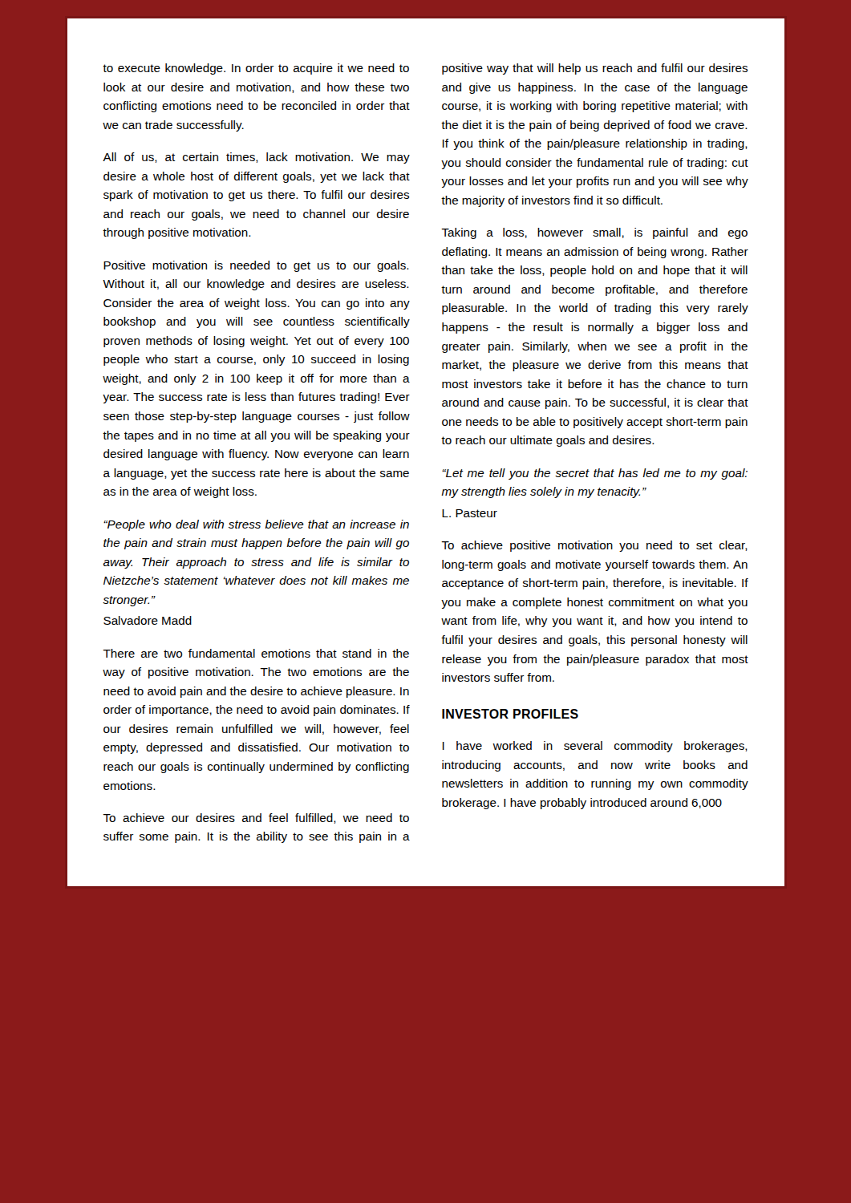to execute knowledge. In order to acquire it we need to look at our desire and motivation, and how these two conflicting emotions need to be reconciled in order that we can trade successfully.
All of us, at certain times, lack motivation. We may desire a whole host of different goals, yet we lack that spark of motivation to get us there. To fulfil our desires and reach our goals, we need to channel our desire through positive motivation.
Positive motivation is needed to get us to our goals. Without it, all our knowledge and desires are useless. Consider the area of weight loss. You can go into any bookshop and you will see countless scientifically proven methods of losing weight. Yet out of every 100 people who start a course, only 10 succeed in losing weight, and only 2 in 100 keep it off for more than a year. The success rate is less than futures trading! Ever seen those step-by-step language courses - just follow the tapes and in no time at all you will be speaking your desired language with fluency. Now everyone can learn a language, yet the success rate here is about the same as in the area of weight loss.
“People who deal with stress believe that an increase in the pain and strain must happen before the pain will go away. Their approach to stress and life is similar to Nietzche’s statement ‘whatever does not kill makes me stronger.”
Salvadore Madd
There are two fundamental emotions that stand in the way of positive motivation. The two emotions are the need to avoid pain and the desire to achieve pleasure. In order of importance, the need to avoid pain dominates. If our desires remain unfulfilled we will, however, feel empty, depressed and dissatisfied. Our motivation to reach our goals is continually undermined by conflicting emotions.
To achieve our desires and feel fulfilled, we need to suffer some pain. It is the ability to see this pain in a positive way that will help us reach and fulfil our desires and give us happiness. In the case of the language course, it is working with boring repetitive material; with the diet it is the pain of being deprived of food we crave. If you think of the pain/pleasure relationship in trading, you should consider the fundamental rule of trading: cut your losses and let your profits run and you will see why the majority of investors find it so difficult.
Taking a loss, however small, is painful and ego deflating. It means an admission of being wrong. Rather than take the loss, people hold on and hope that it will turn around and become profitable, and therefore pleasurable. In the world of trading this very rarely happens - the result is normally a bigger loss and greater pain. Similarly, when we see a profit in the market, the pleasure we derive from this means that most investors take it before it has the chance to turn around and cause pain. To be successful, it is clear that one needs to be able to positively accept short-term pain to reach our ultimate goals and desires.
“Let me tell you the secret that has led me to my goal: my strength lies solely in my tenacity.”
L. Pasteur
To achieve positive motivation you need to set clear, long-term goals and motivate yourself towards them. An acceptance of short-term pain, therefore, is inevitable. If you make a complete honest commitment on what you want from life, why you want it, and how you intend to fulfil your desires and goals, this personal honesty will release you from the pain/pleasure paradox that most investors suffer from.
INVESTOR PROFILES
I have worked in several commodity brokerages, introducing accounts, and now write books and newsletters in addition to running my own commodity brokerage. I have probably introduced around 6,000